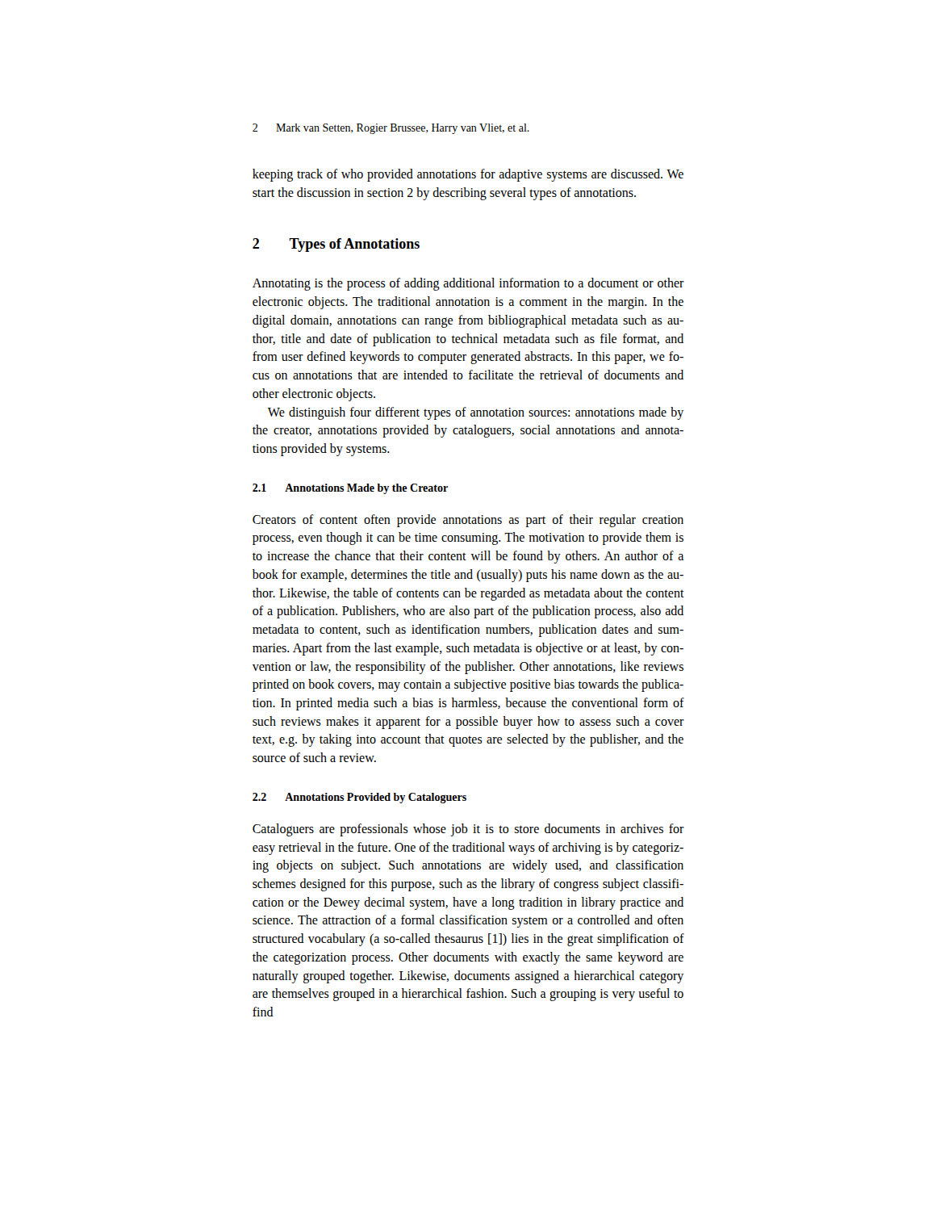2 Mark van Setten, Rogier Brussee, Harry van Vliet, et al.
keeping track of who provided annotations for adaptive systems are discussed. We start the discussion in section 2 by describing several types of annotations.
2 Types of Annotations
Annotating is the process of adding additional information to a document or other electronic objects. The traditional annotation is a comment in the margin. In the digital domain, annotations can range from bibliographical metadata such as author, title and date of publication to technical metadata such as file format, and from user defined keywords to computer generated abstracts. In this paper, we focus on annotations that are intended to facilitate the retrieval of documents and other electronic objects.
We distinguish four different types of annotation sources: annotations made by the creator, annotations provided by cataloguers, social annotations and annotations provided by systems.
2.1 Annotations Made by the Creator
Creators of content often provide annotations as part of their regular creation process, even though it can be time consuming. The motivation to provide them is to increase the chance that their content will be found by others. An author of a book for example, determines the title and (usually) puts his name down as the author. Likewise, the table of contents can be regarded as metadata about the content of a publication. Publishers, who are also part of the publication process, also add metadata to content, such as identification numbers, publication dates and summaries. Apart from the last example, such metadata is objective or at least, by convention or law, the responsibility of the publisher. Other annotations, like reviews printed on book covers, may contain a subjective positive bias towards the publication. In printed media such a bias is harmless, because the conventional form of such reviews makes it apparent for a possible buyer how to assess such a cover text, e.g. by taking into account that quotes are selected by the publisher, and the source of such a review.
2.2 Annotations Provided by Cataloguers
Cataloguers are professionals whose job it is to store documents in archives for easy retrieval in the future. One of the traditional ways of archiving is by categorizing objects on subject. Such annotations are widely used, and classification schemes designed for this purpose, such as the library of congress subject classification or the Dewey decimal system, have a long tradition in library practice and science. The attraction of a formal classification system or a controlled and often structured vocabulary (a so-called thesaurus [1]) lies in the great simplification of the categorization process. Other documents with exactly the same keyword are naturally grouped together. Likewise, documents assigned a hierarchical category are themselves grouped in a hierarchical fashion. Such a grouping is very useful to find